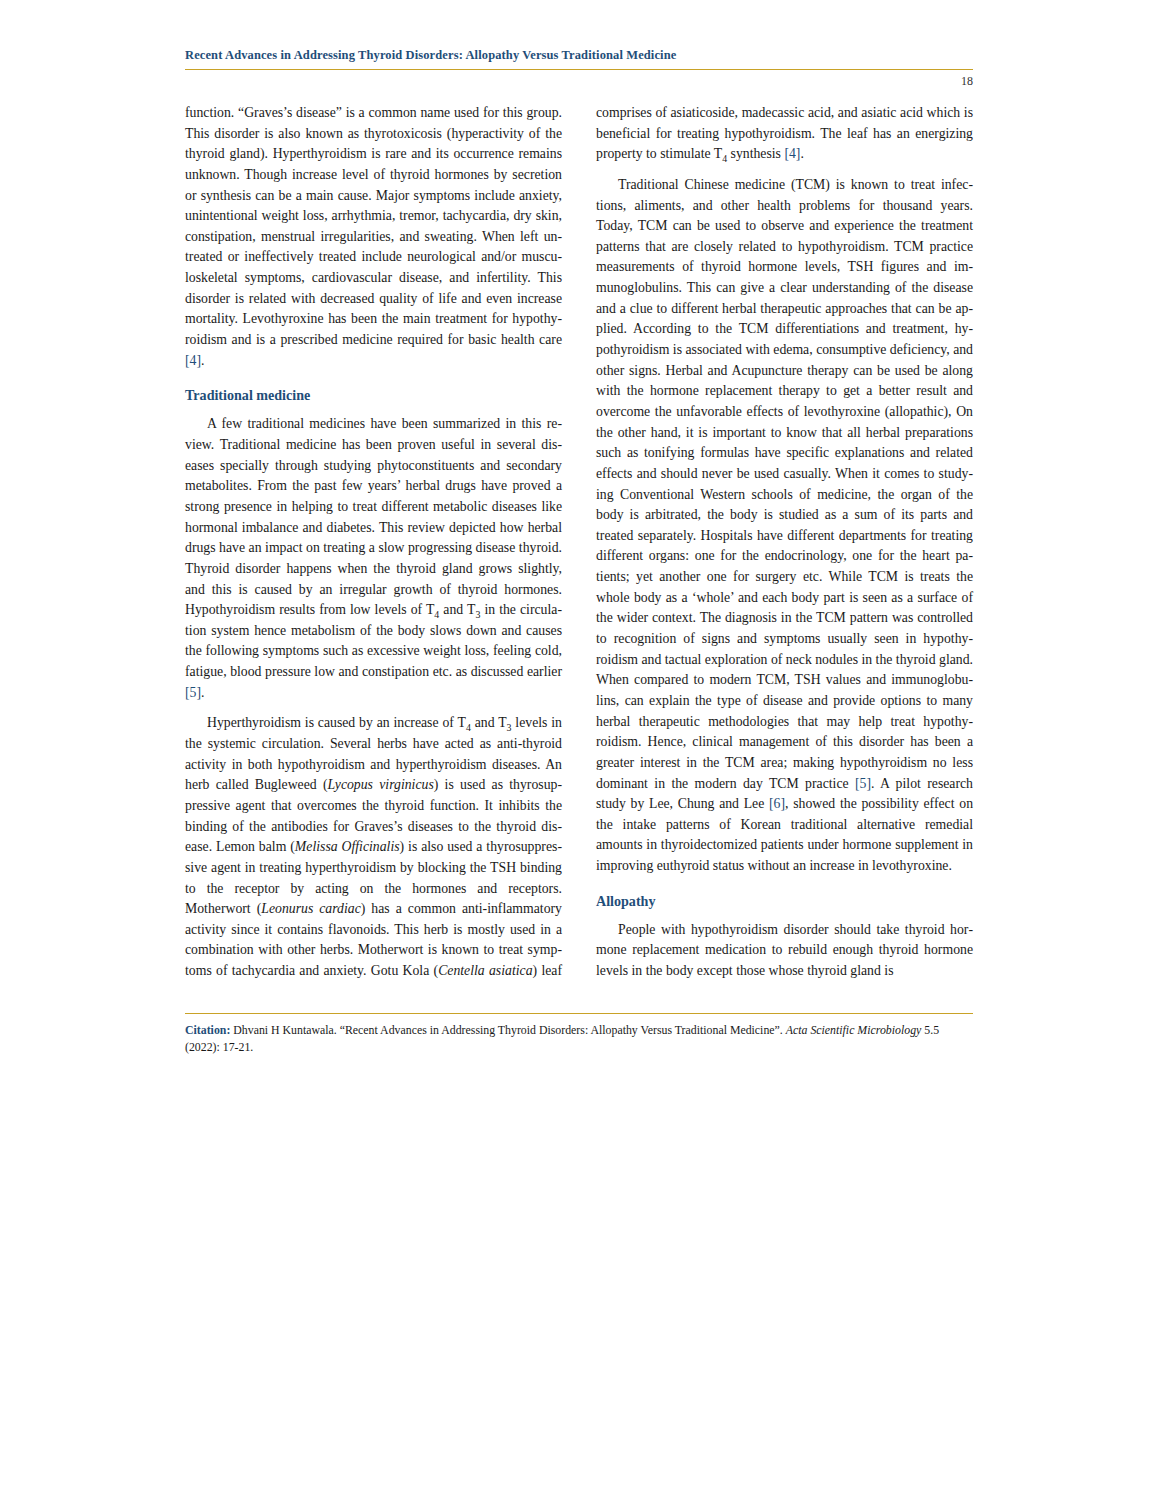Recent Advances in Addressing Thyroid Disorders: Allopathy Versus Traditional Medicine
18
function. “Graves’s disease” is a common name used for this group. This disorder is also known as thyrotoxicosis (hyperactivity of the thyroid gland). Hyperthyroidism is rare and its occurrence remains unknown. Though increase level of thyroid hormones by secretion or synthesis can be a main cause. Major symptoms include anxiety, unintentional weight loss, arrhythmia, tremor, tachycardia, dry skin, constipation, menstrual irregularities, and sweating. When left untreated or ineffectively treated include neurological and/or musculoskeletal symptoms, cardiovascular disease, and infertility. This disorder is related with decreased quality of life and even increase mortality. Levothyroxine has been the main treatment for hypothyroidism and is a prescribed medicine required for basic health care [4].
Traditional medicine
A few traditional medicines have been summarized in this review. Traditional medicine has been proven useful in several diseases specially through studying phytoconstituents and secondary metabolites. From the past few years’ herbal drugs have proved a strong presence in helping to treat different metabolic diseases like hormonal imbalance and diabetes. This review depicted how herbal drugs have an impact on treating a slow progressing disease thyroid. Thyroid disorder happens when the thyroid gland grows slightly, and this is caused by an irregular growth of thyroid hormones. Hypothyroidism results from low levels of T4 and T3 in the circulation system hence metabolism of the body slows down and causes the following symptoms such as excessive weight loss, feeling cold, fatigue, blood pressure low and constipation etc. as discussed earlier [5].
Hyperthyroidism is caused by an increase of T4 and T3 levels in the systemic circulation. Several herbs have acted as anti-thyroid activity in both hypothyroidism and hyperthyroidism diseases. An herb called Bugleweed (Lycopus virginicus) is used as thyrosuppressive agent that overcomes the thyroid function. It inhibits the binding of the antibodies for Graves’s diseases to the thyroid disease. Lemon balm (Melissa Officinalis) is also used a thyrosuppressive agent in treating hyperthyroidism by blocking the TSH binding to the receptor by acting on the hormones and receptors. Motherwort (Leonurus cardiac) has a common anti-inflammatory activity since it contains flavonoids. This herb is mostly used in a combination with other herbs. Motherwort is known to treat symptoms of tachycardia and anxiety. Gotu Kola (Centella asiatica) leaf comprises of asiaticoside, madecassic acid, and asiatic acid which is beneficial for treating hypothyroidism. The leaf has an energizing property to stimulate T4 synthesis [4].
Traditional Chinese medicine (TCM) is known to treat infections, aliments, and other health problems for thousand years. Today, TCM can be used to observe and experience the treatment patterns that are closely related to hypothyroidism. TCM practice measurements of thyroid hormone levels, TSH figures and immunoglobulins. This can give a clear understanding of the disease and a clue to different herbal therapeutic approaches that can be applied. According to the TCM differentiations and treatment, hypothyroidism is associated with edema, consumptive deficiency, and other signs. Herbal and Acupuncture therapy can be used be along with the hormone replacement therapy to get a better result and overcome the unfavorable effects of levothyroxine (allopathic), On the other hand, it is important to know that all herbal preparations such as tonifying formulas have specific explanations and related effects and should never be used casually. When it comes to studying Conventional Western schools of medicine, the organ of the body is arbitrated, the body is studied as a sum of its parts and treated separately. Hospitals have different departments for treating different organs: one for the endocrinology, one for the heart patients; yet another one for surgery etc. While TCM is treats the whole body as a ‘whole’ and each body part is seen as a surface of the wider context. The diagnosis in the TCM pattern was controlled to recognition of signs and symptoms usually seen in hypothyroidism and tactual exploration of neck nodules in the thyroid gland. When compared to modern TCM, TSH values and immunoglobulins, can explain the type of disease and provide options to many herbal therapeutic methodologies that may help treat hypothyroidism. Hence, clinical management of this disorder has been a greater interest in the TCM area; making hypothyroidism no less dominant in the modern day TCM practice [5]. A pilot research study by Lee, Chung and Lee [6], showed the possibility effect on the intake patterns of Korean traditional alternative remedial amounts in thyroidectomized patients under hormone supplement in improving euthyroid status without an increase in levothyroxine.
Allopathy
People with hypothyroidism disorder should take thyroid hormone replacement medication to rebuild enough thyroid hormone levels in the body except those whose thyroid gland is
Citation: Dhvani H Kuntawala. “Recent Advances in Addressing Thyroid Disorders: Allopathy Versus Traditional Medicine”. Acta Scientific Microbiology 5.5 (2022): 17-21.